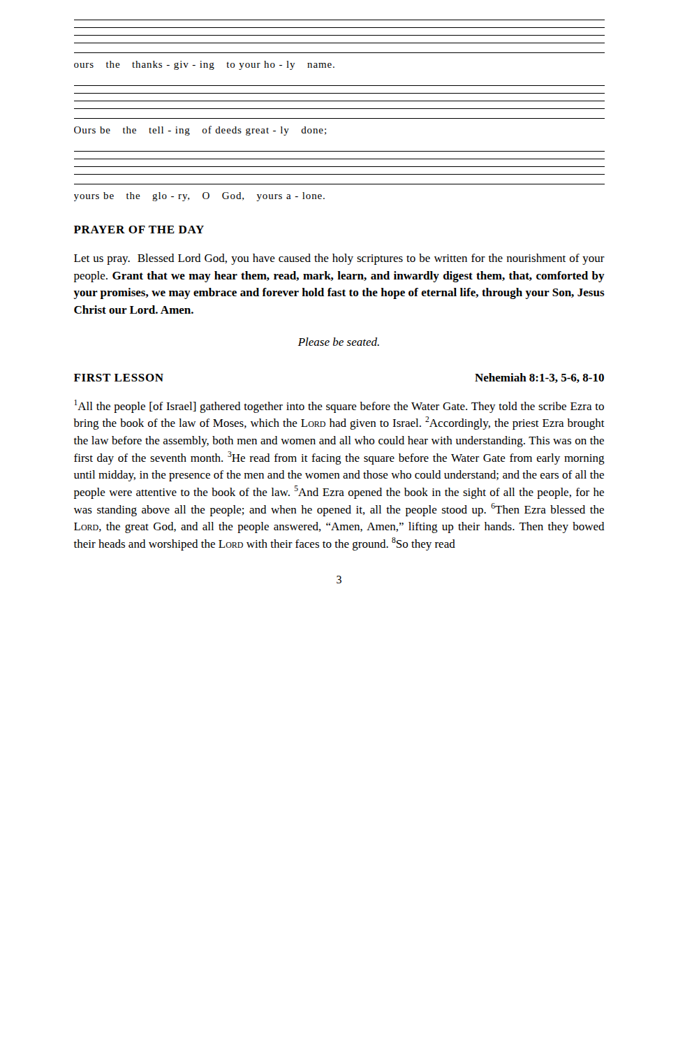ours the thanks - giv - ing to your ho - ly name.
Ours be the tell - ing of deeds great - ly done;
yours be the glo - ry, OGod, yours a - lone.
PRAYER OF THE DAY
Let us pray. Blessed Lord God, you have caused the holy scriptures to be written for the nourishment of your people. Grant that we may hear them, read, mark, learn, and inwardly digest them, that, comforted by your promises, we may embrace and forever hold fast to the hope of eternal life, through your Son, Jesus Christ our Lord. Amen.
Please be seated.
FIRST LESSON Nehemiah 8:1-3, 5-6, 8-10
1All the people [of Israel] gathered together into the square before the Water Gate. They told the scribe Ezra to bring the book of the law of Moses, which the Lord had given to Israel. 2Accordingly, the priest Ezra brought the law before the assembly, both men and women and all who could hear with understanding. This was on the first day of the seventh month. 3He read from it facing the square before the Water Gate from early morning until midday, in the presence of the men and the women and those who could understand; and the ears of all the people were attentive to the book of the law. 5And Ezra opened the book in the sight of all the people, for he was standing above all the people; and when he opened it, all the people stood up. 6Then Ezra blessed the Lord, the great God, and all the people answered, “Amen, Amen,” lifting up their hands. Then they bowed their heads and worshiped the Lord with their faces to the ground. 8So they read
3